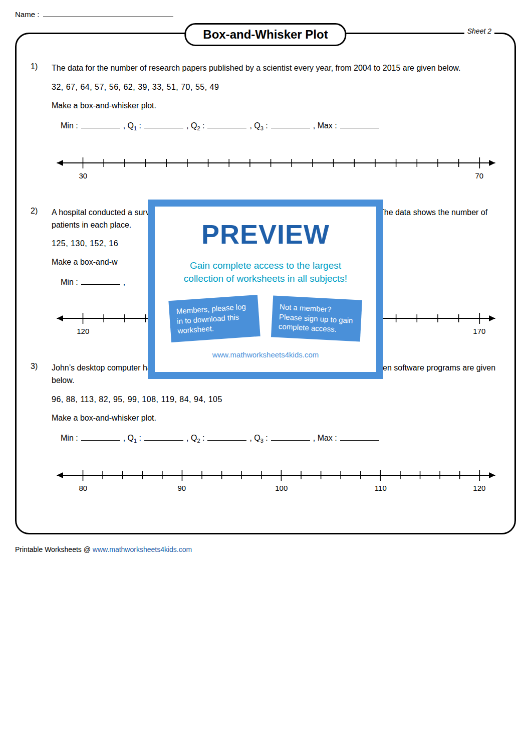Name :
Sheet 2
Box-and-Whisker Plot
The data for the number of research papers published by a scientist every year, from 2004 to 2015 are given below.
32, 67, 64, 57, 56, 62, 39, 33, 51, 70, 55, 49
Make a box-and-whisker plot.
Min : , Q1 : , Q2 : , Q3 : , Max :
30 70
A hospital conducted a survey on the number of patients in different places across the state. The data shows the number of patients in each place.
125, 130, 152, 16
Make a box-and-w
Min : , , Max :
120 170
John’s desktop computer has eleven software programs. The data (in MB) of the sizes of eleven software programs are given below.
96, 88, 113, 82, 95, 99, 108, 119, 84, 94, 105
Make a box-and-whisker plot.
Min : , Q1 : , Q2 : , Q3 : , Max :
80 90 100 110 120
PREVIEW
Gain complete access to the largest
collection of worksheets in all subjects!
Members, please log in to download this worksheet.
Not a member? Please sign up to gain complete access.
www.mathworksheets4kids.com
Printable Worksheets @ www.mathworksheets4kids.com